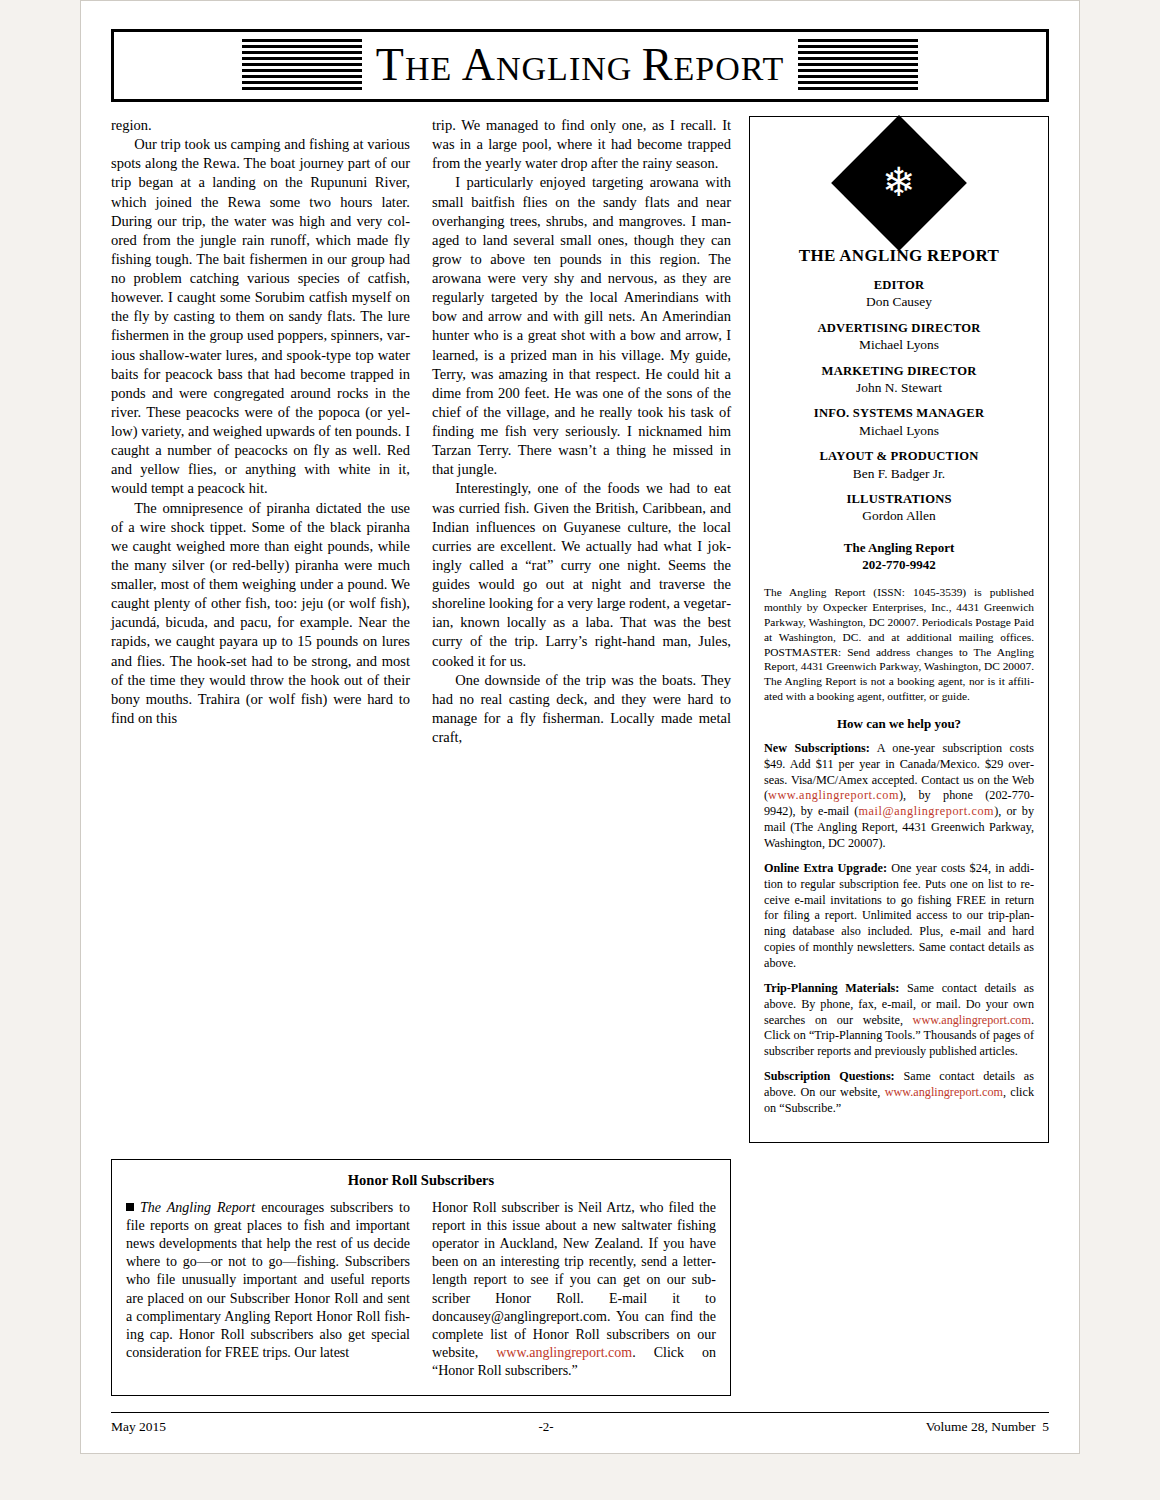THE ANGLING REPORT
region.
Our trip took us camping and fishing at various spots along the Rewa. The boat journey part of our trip began at a landing on the Rupununi River, which joined the Rewa some two hours later. During our trip, the water was high and very colored from the jungle rain runoff, which made fly fishing tough. The bait fishermen in our group had no problem catching various species of catfish, however. I caught some Sorubim catfish myself on the fly by casting to them on sandy flats. The lure fishermen in the group used poppers, spinners, various shallow-water lures, and spook-type top water baits for peacock bass that had become trapped in ponds and were congregated around rocks in the river. These peacocks were of the popoca (or yellow) variety, and weighed upwards of ten pounds. I caught a number of peacocks on fly as well. Red and yellow flies, or anything with white in it, would tempt a peacock hit.
The omnipresence of piranha dictated the use of a wire shock tippet. Some of the black piranha we caught weighed more than eight pounds, while the many silver (or red-belly) piranha were much smaller, most of them weighing under a pound. We caught plenty of other fish, too: jeju (or wolf fish), jacundá, bicuda, and pacu, for example. Near the rapids, we caught payara up to 15 pounds on lures and flies. The hook-set had to be strong, and most of the time they would throw the hook out of their bony mouths. Trahira (or wolf fish) were hard to find on this
trip. We managed to find only one, as I recall. It was in a large pool, where it had become trapped from the yearly water drop after the rainy season.
I particularly enjoyed targeting arowana with small baitfish flies on the sandy flats and near overhanging trees, shrubs, and mangroves. I managed to land several small ones, though they can grow to above ten pounds in this region. The arowana were very shy and nervous, as they are regularly targeted by the local Amerindians with bow and arrow and with gill nets. An Amerindian hunter who is a great shot with a bow and arrow, I learned, is a prized man in his village. My guide, Terry, was amazing in that respect. He could hit a dime from 200 feet. He was one of the sons of the chief of the village, and he really took his task of finding me fish very seriously. I nicknamed him Tarzan Terry. There wasn’t a thing he missed in that jungle.
Interestingly, one of the foods we had to eat was curried fish. Given the British, Caribbean, and Indian influences on Guyanese culture, the local curries are excellent. We actually had what I jokingly called a “rat” curry one night. Seems the guides would go out at night and traverse the shoreline looking for a very large rodent, a vegetarian, known locally as a laba. That was the best curry of the trip. Larry’s right-hand man, Jules, cooked it for us.
One downside of the trip was the boats. They had no real casting deck, and they were hard to manage for a fly fisherman. Locally made metal craft,
❄
THE ANGLING REPORT
EDITOR
Don Causey
ADVERTISING DIRECTOR
Michael Lyons
MARKETING DIRECTOR
John N. Stewart
INFO. SYSTEMS MANAGER
Michael Lyons
LAYOUT & PRODUCTION
Ben F. Badger Jr.
ILLUSTRATIONS
Gordon Allen
The Angling Report
202-770-9942
The Angling Report (ISSN: 1045-3539) is published monthly by Oxpecker Enterprises, Inc., 4431 Greenwich Parkway, Washington, DC 20007. Periodicals Postage Paid at Washington, DC. and at additional mailing offices. POSTMASTER: Send address changes to The Angling Report, 4431 Greenwich Parkway, Washington, DC 20007. The Angling Report is not a booking agent, nor is it affiliated with a booking agent, outfitter, or guide.
How can we help you?
New Subscriptions: A one-year subscription costs $49. Add $11 per year in Canada/Mexico. $29 overseas. Visa/MC/Amex accepted. Contact us on the Web (www.anglingreport.com), by phone (202-770-9942), by e-mail (mail@anglingreport.com), or by mail (The Angling Report, 4431 Greenwich Parkway, Washington, DC 20007).
Online Extra Upgrade: One year costs $24, in addition to regular subscription fee. Puts one on list to receive e-mail invitations to go fishing FREE in return for filing a report. Unlimited access to our trip-planning database also included. Plus, e-mail and hard copies of monthly newsletters. Same contact details as above.
Trip-Planning Materials: Same contact details as above. By phone, fax, e-mail, or mail. Do your own searches on our website, www.anglingreport.com. Click on “Trip-Planning Tools.” Thousands of pages of subscriber reports and previously published articles.
Subscription Questions: Same contact details as above. On our website, www.anglingreport.com, click on “Subscribe.”
Honor Roll Subscribers
The Angling Report encourages subscribers to file reports on great places to fish and important news developments that help the rest of us decide where to go—or not to go—fishing. Subscribers who file unusually important and useful reports are placed on our Subscriber Honor Roll and sent a complimentary Angling Report Honor Roll fishing cap. Honor Roll subscribers also get special consideration for FREE trips. Our latest
Honor Roll subscriber is Neil Artz, who filed the report in this issue about a new saltwater fishing operator in Auckland, New Zealand. If you have been on an interesting trip recently, send a letter-length report to see if you can get on our subscriber Honor Roll. E-mail it to doncausey@anglingreport.com. You can find the complete list of Honor Roll subscribers on our website, www.anglingreport.com. Click on “Honor Roll subscribers.”
May 2015
-2-
Volume 28, Number 5